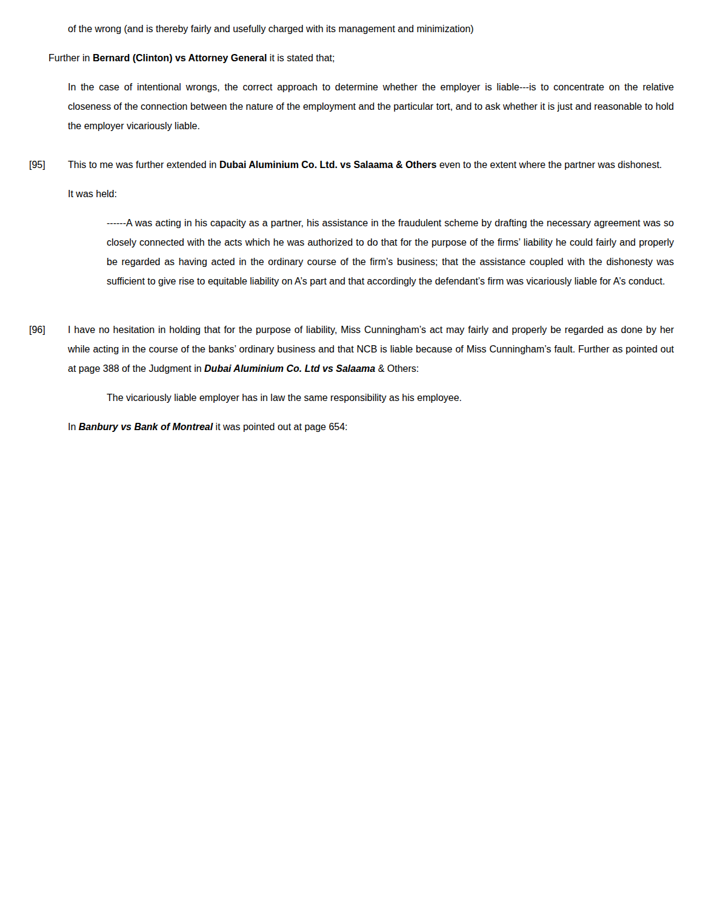of the wrong (and is thereby fairly and usefully charged with its management and minimization)
Further in Bernard (Clinton) vs Attorney General it is stated that;
In the case of intentional wrongs, the correct approach to determine whether the employer is liable---is to concentrate on the relative closeness of the connection between the nature of the employment and the particular tort, and to ask whether it is just and reasonable to hold the employer vicariously liable.
[95]
This to me was further extended in Dubai Aluminium Co. Ltd. vs Salaama & Others even to the extent where the partner was dishonest.
It was held:
------A was acting in his capacity as a partner, his assistance in the fraudulent scheme by drafting the necessary agreement was so closely connected with the acts which he was authorized to do that for the purpose of the firms’ liability he could fairly and properly be regarded as having acted in the ordinary course of the firm’s business; that the assistance coupled with the dishonesty was sufficient to give rise to equitable liability on A’s part and that accordingly the defendant’s firm was vicariously liable for A’s conduct.
[96]
I have no hesitation in holding that for the purpose of liability, Miss Cunningham’s act may fairly and properly be regarded as done by her while acting in the course of the banks’ ordinary business and that NCB is liable because of Miss Cunningham’s fault. Further as pointed out at page 388 of the Judgment in Dubai Aluminium Co. Ltd vs Salaama & Others:
The vicariously liable employer has in law the same responsibility as his employee.
In Banbury vs Bank of Montreal it was pointed out at page 654: